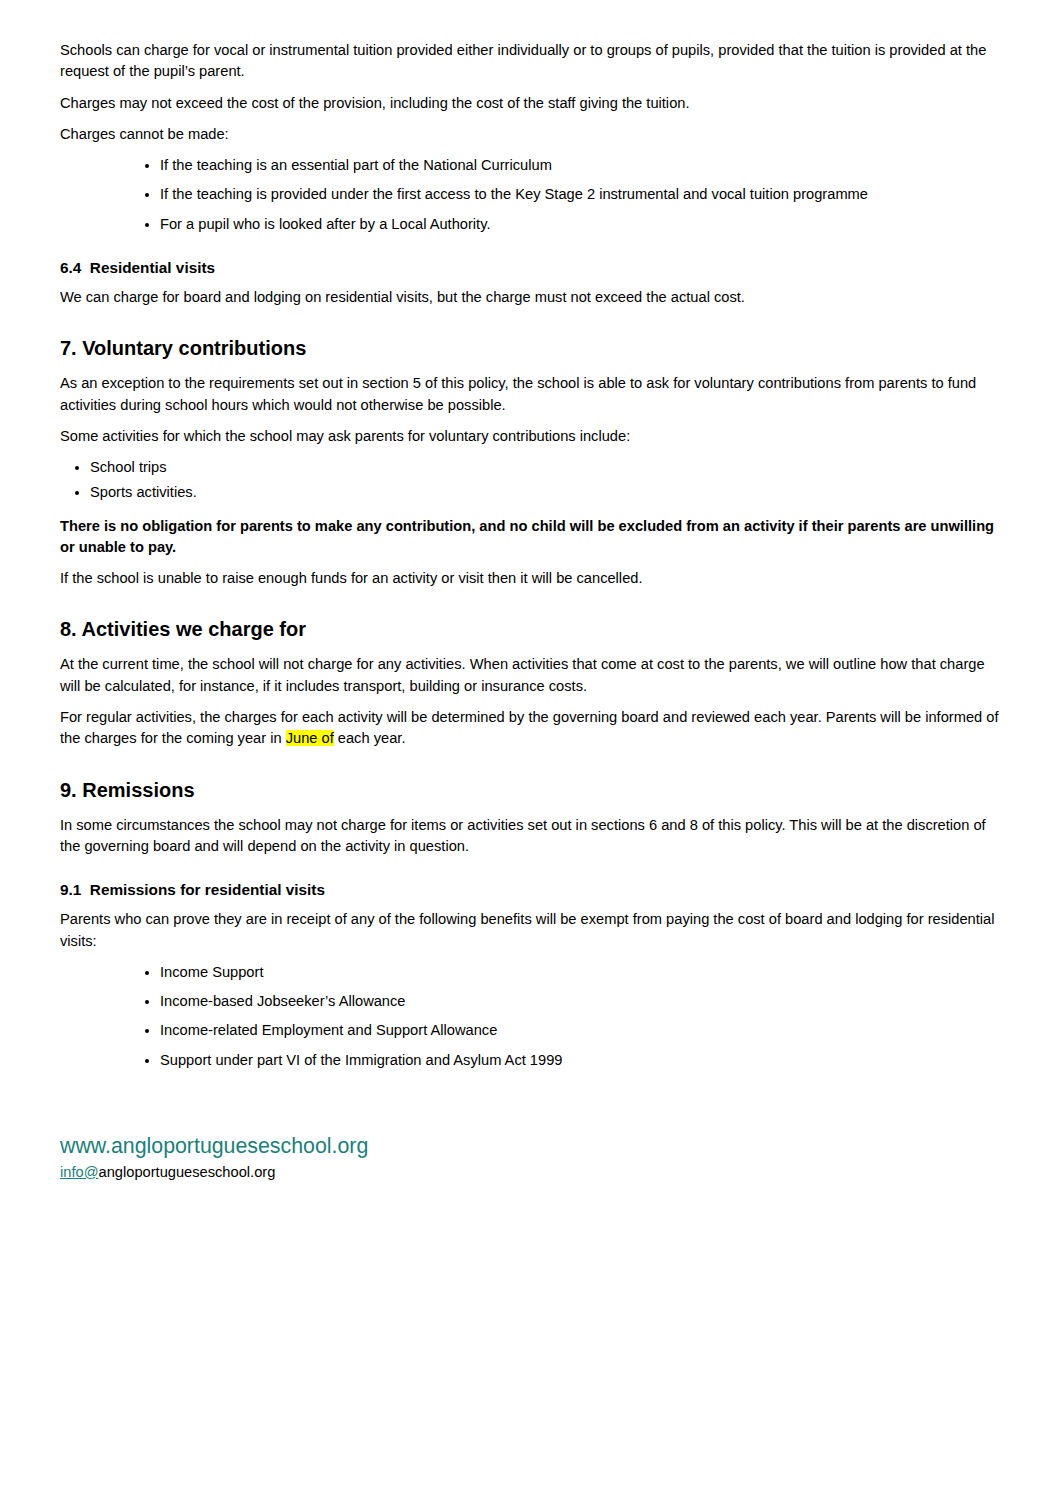Schools can charge for vocal or instrumental tuition provided either individually or to groups of pupils, provided that the tuition is provided at the request of the pupil’s parent.
Charges may not exceed the cost of the provision, including the cost of the staff giving the tuition.
Charges cannot be made:
If the teaching is an essential part of the National Curriculum
If the teaching is provided under the first access to the Key Stage 2 instrumental and vocal tuition programme
For a pupil who is looked after by a Local Authority.
6.4 Residential visits
We can charge for board and lodging on residential visits, but the charge must not exceed the actual cost.
7. Voluntary contributions
As an exception to the requirements set out in section 5 of this policy, the school is able to ask for voluntary contributions from parents to fund activities during school hours which would not otherwise be possible.
Some activities for which the school may ask parents for voluntary contributions include:
School trips
Sports activities.
There is no obligation for parents to make any contribution, and no child will be excluded from an activity if their parents are unwilling or unable to pay.
If the school is unable to raise enough funds for an activity or visit then it will be cancelled.
8. Activities we charge for
At the current time, the school will not charge for any activities. When activities that come at cost to the parents, we will outline how that charge will be calculated, for instance, if it includes transport, building or insurance costs.
For regular activities, the charges for each activity will be determined by the governing board and reviewed each year. Parents will be informed of the charges for the coming year in June of each year.
9. Remissions
In some circumstances the school may not charge for items or activities set out in sections 6 and 8 of this policy. This will be at the discretion of the governing board and will depend on the activity in question.
9.1 Remissions for residential visits
Parents who can prove they are in receipt of any of the following benefits will be exempt from paying the cost of board and lodging for residential visits:
Income Support
Income-based Jobseeker’s Allowance
Income-related Employment and Support Allowance
Support under part VI of the Immigration and Asylum Act 1999
www.angloportugueseschool.org
info@angloportugueseschool.org